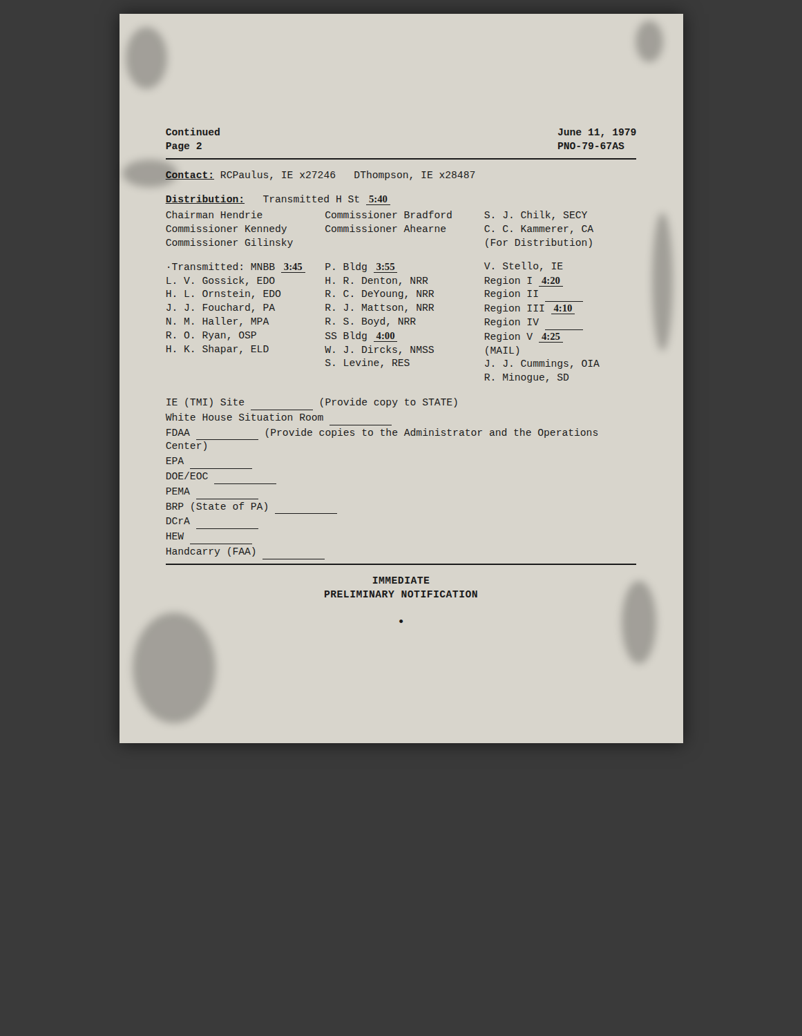Continued Page 2
June 11, 1979 PNO-79-67AS
Contact: RCPaulus, IE x27246 DThompson, IE x28487
Distribution: Transmitted H St 5:40
Chairman Hendrie Commissioner Kennedy Commissioner Gilinsky
Commissioner Bradford Commissioner Ahearne
S. J. Chilk, SECY C. C. Kammerer, CA (For Distribution)
·Transmitted: MNBB 3:45 L. V. Gossick, EDO H. L. Ornstein, EDO J. J. Fouchard, PA N. M. Haller, MPA R. O. Ryan, OSP H. K. Shapar, ELD
P. Bldg 3:55 H. R. Denton, NRR R. C. DeYoung, NRR R. J. Mattson, NRR R. S. Boyd, NRR SS Bldg 4:00 W. J. Dircks, NMSS S. Levine, RES
V. Stello, IE Region I 4:20 Region II Region III 4:10 Region IV Region V 4:25 (MAIL) J. J. Cummings, OIA R. Minogue, SD
IE (TMI) Site (Provide copy to STATE)
White House Situation Room
FDAA (Provide copies to the Administrator and the Operations Center)
EPA
DOE/EOC
PEMA
BRP (State of PA)
DCrA
HEW
Handcarry (FAA)
IMMEDIATE
PRELIMINARY NOTIFICATION
•